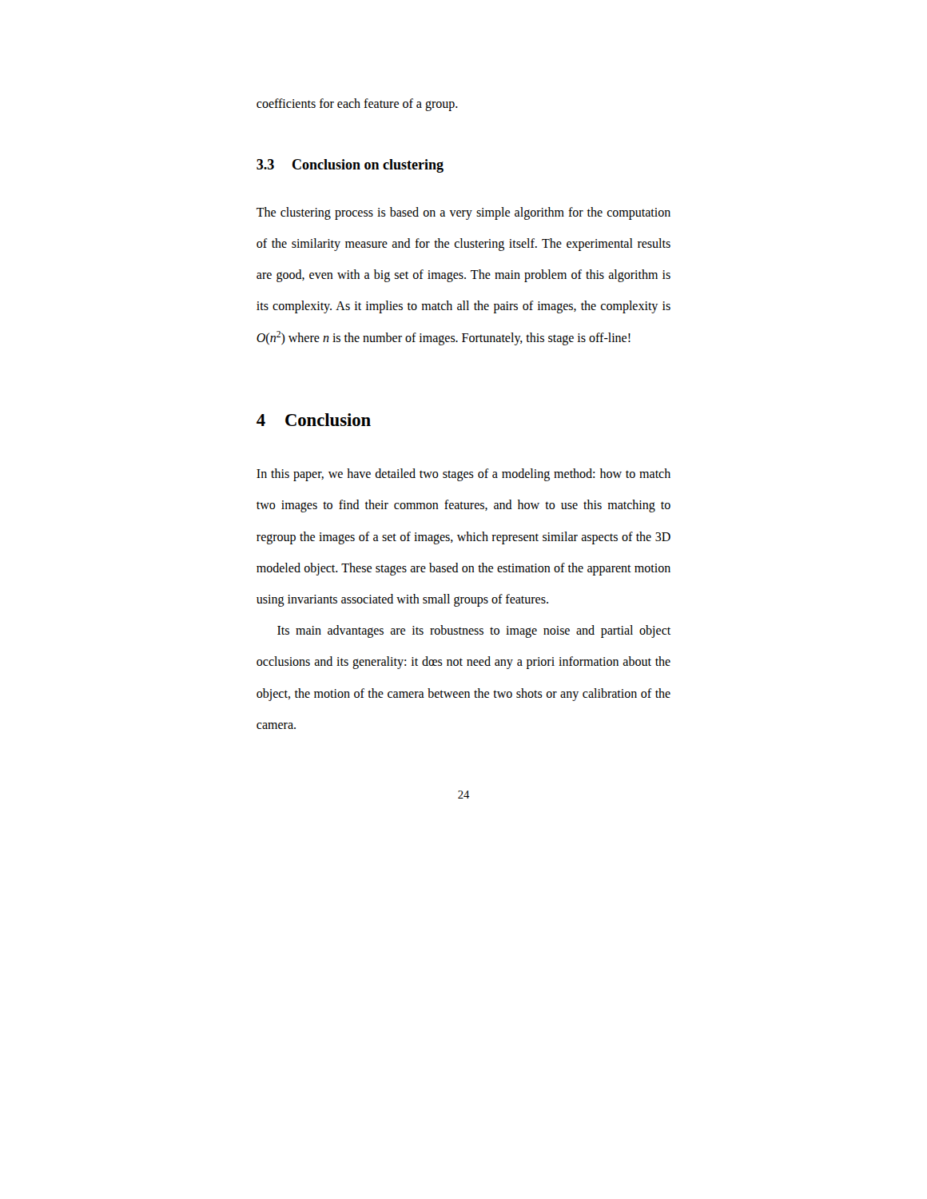coefficients for each feature of a group.
3.3 Conclusion on clustering
The clustering process is based on a very simple algorithm for the computation of the similarity measure and for the clustering itself. The experimental results are good, even with a big set of images. The main problem of this algorithm is its complexity. As it implies to match all the pairs of images, the complexity is O(n2) where n is the number of images. Fortunately, this stage is off-line!
4 Conclusion
In this paper, we have detailed two stages of a modeling method: how to match two images to find their common features, and how to use this matching to regroup the images of a set of images, which represent similar aspects of the 3D modeled object. These stages are based on the estimation of the apparent motion using invariants associated with small groups of features.
Its main advantages are its robustness to image noise and partial object occlusions and its generality: it dœs not need any a priori information about the object, the motion of the camera between the two shots or any calibration of the camera.
24